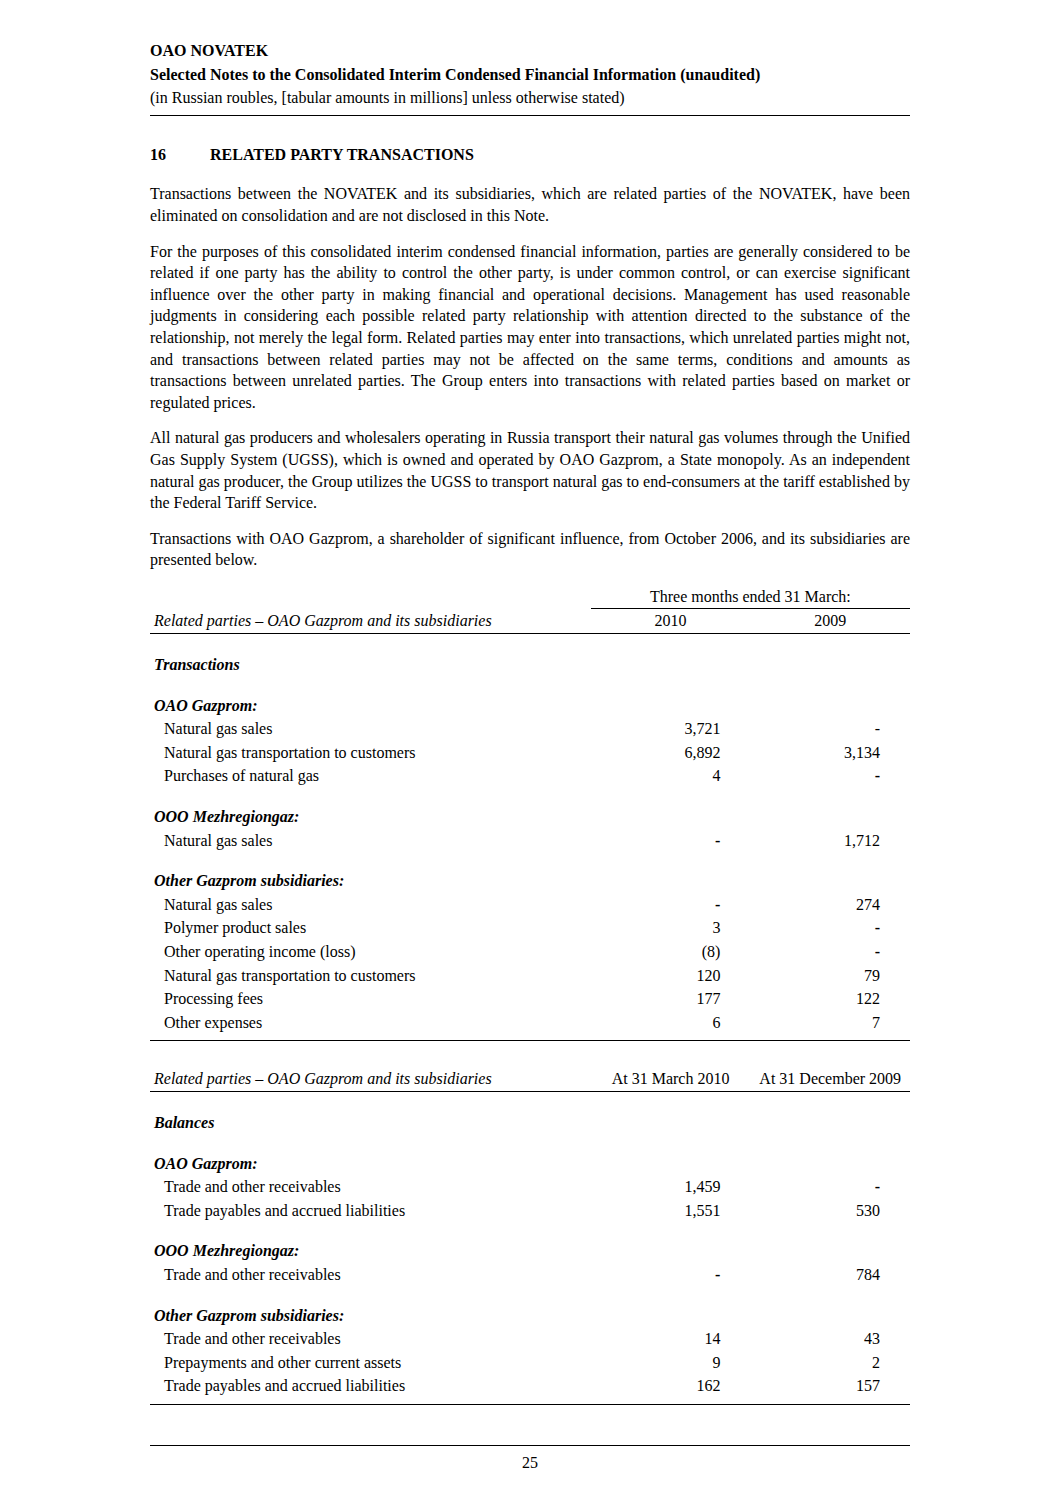OAO NOVATEK
Selected Notes to the Consolidated Interim Condensed Financial Information (unaudited)
(in Russian roubles, [tabular amounts in millions] unless otherwise stated)
16 RELATED PARTY TRANSACTIONS
Transactions between the NOVATEK and its subsidiaries, which are related parties of the NOVATEK, have been eliminated on consolidation and are not disclosed in this Note.
For the purposes of this consolidated interim condensed financial information, parties are generally considered to be related if one party has the ability to control the other party, is under common control, or can exercise significant influence over the other party in making financial and operational decisions. Management has used reasonable judgments in considering each possible related party relationship with attention directed to the substance of the relationship, not merely the legal form. Related parties may enter into transactions, which unrelated parties might not, and transactions between related parties may not be affected on the same terms, conditions and amounts as transactions between unrelated parties. The Group enters into transactions with related parties based on market or regulated prices.
All natural gas producers and wholesalers operating in Russia transport their natural gas volumes through the Unified Gas Supply System (UGSS), which is owned and operated by OAO Gazprom, a State monopoly. As an independent natural gas producer, the Group utilizes the UGSS to transport natural gas to end-consumers at the tariff established by the Federal Tariff Service.
Transactions with OAO Gazprom, a shareholder of significant influence, from October 2006, and its subsidiaries are presented below.
| | Three months ended 31 March: |
| --- | --- |
| Related parties – OAO Gazprom and its subsidiaries | 2010 | 2009 |
| Transactions | | |
| OAO Gazprom: | | |
| Natural gas sales | 3,721 | - |
| Natural gas transportation to customers | 6,892 | 3,134 |
| Purchases of natural gas | 4 | - |
| OOO Mezhregiongaz: | | |
| Natural gas sales | - | 1,712 |
| Other Gazprom subsidiaries: | | |
| Natural gas sales | - | 274 |
| Polymer product sales | 3 | - |
| Other operating income (loss) | (8) | - |
| Natural gas transportation to customers | 120 | 79 |
| Processing fees | 177 | 122 |
| Other expenses | 6 | 7 |
| Related parties – OAO Gazprom and its subsidiaries | At 31 March 2010 | At 31 December 2009 |
| --- | --- | --- |
| Balances | | |
| OAO Gazprom: | | |
| Trade and other receivables | 1,459 | - |
| Trade payables and accrued liabilities | 1,551 | 530 |
| OOO Mezhregiongaz: | | |
| Trade and other receivables | - | 784 |
| Other Gazprom subsidiaries: | | |
| Trade and other receivables | 14 | 43 |
| Prepayments and other current assets | 9 | 2 |
| Trade payables and accrued liabilities | 162 | 157 |
25